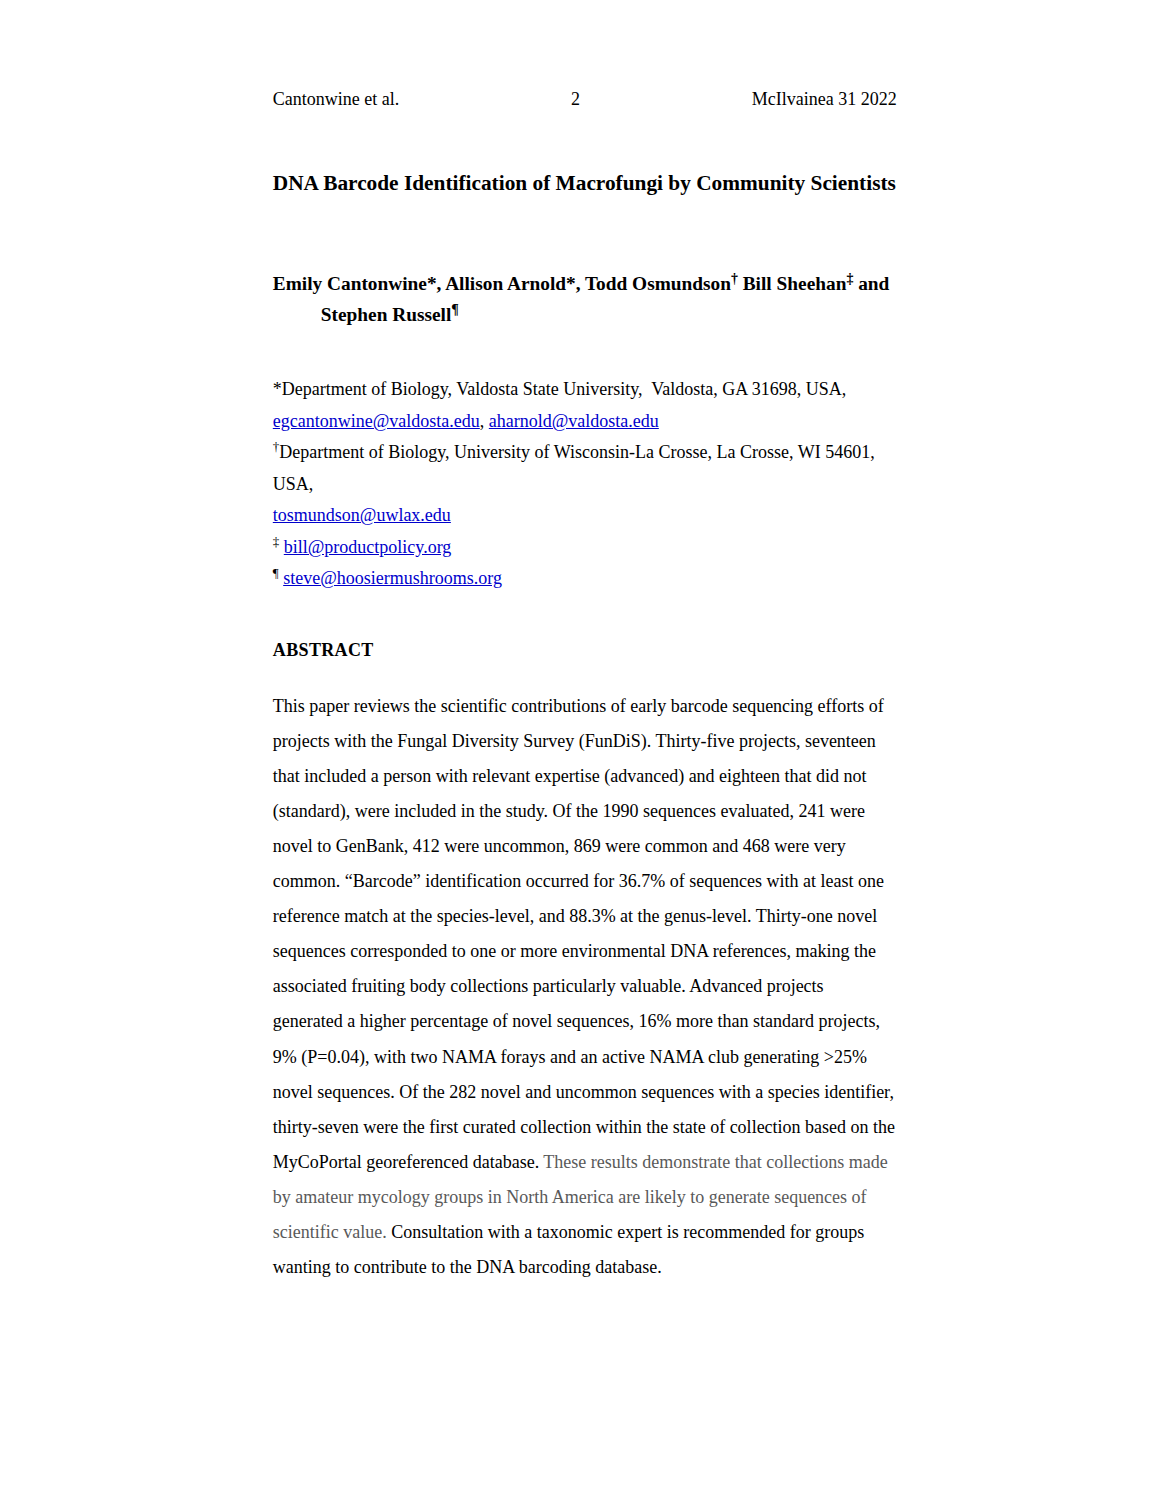Cantonwine et al.
2
McIlvainea 31 2022
DNA Barcode Identification of Macrofungi by Community Scientists
Emily Cantonwine*, Allison Arnold*, Todd Osmundson† Bill Sheehan‡ and Stephen Russell¶
*Department of Biology, Valdosta State University, Valdosta, GA 31698, USA,
egcantonwine@valdosta.edu, aharnold@valdosta.edu
†Department of Biology, University of Wisconsin-La Crosse, La Crosse, WI 54601, USA,
tosmundson@uwlax.edu
‡ bill@productpolicy.org
¶ steve@hoosiermushrooms.org
ABSTRACT
This paper reviews the scientific contributions of early barcode sequencing efforts of projects with the Fungal Diversity Survey (FunDiS). Thirty-five projects, seventeen that included a person with relevant expertise (advanced) and eighteen that did not (standard), were included in the study. Of the 1990 sequences evaluated, 241 were novel to GenBank, 412 were uncommon, 869 were common and 468 were very common. “Barcode” identification occurred for 36.7% of sequences with at least one reference match at the species-level, and 88.3% at the genus-level. Thirty-one novel sequences corresponded to one or more environmental DNA references, making the associated fruiting body collections particularly valuable. Advanced projects generated a higher percentage of novel sequences, 16% more than standard projects, 9% (P=0.04), with two NAMA forays and an active NAMA club generating >25% novel sequences. Of the 282 novel and uncommon sequences with a species identifier, thirty-seven were the first curated collection within the state of collection based on the MyCoPortal georeferenced database. These results demonstrate that collections made by amateur mycology groups in North America are likely to generate sequences of scientific value. Consultation with a taxonomic expert is recommended for groups wanting to contribute to the DNA barcoding database.